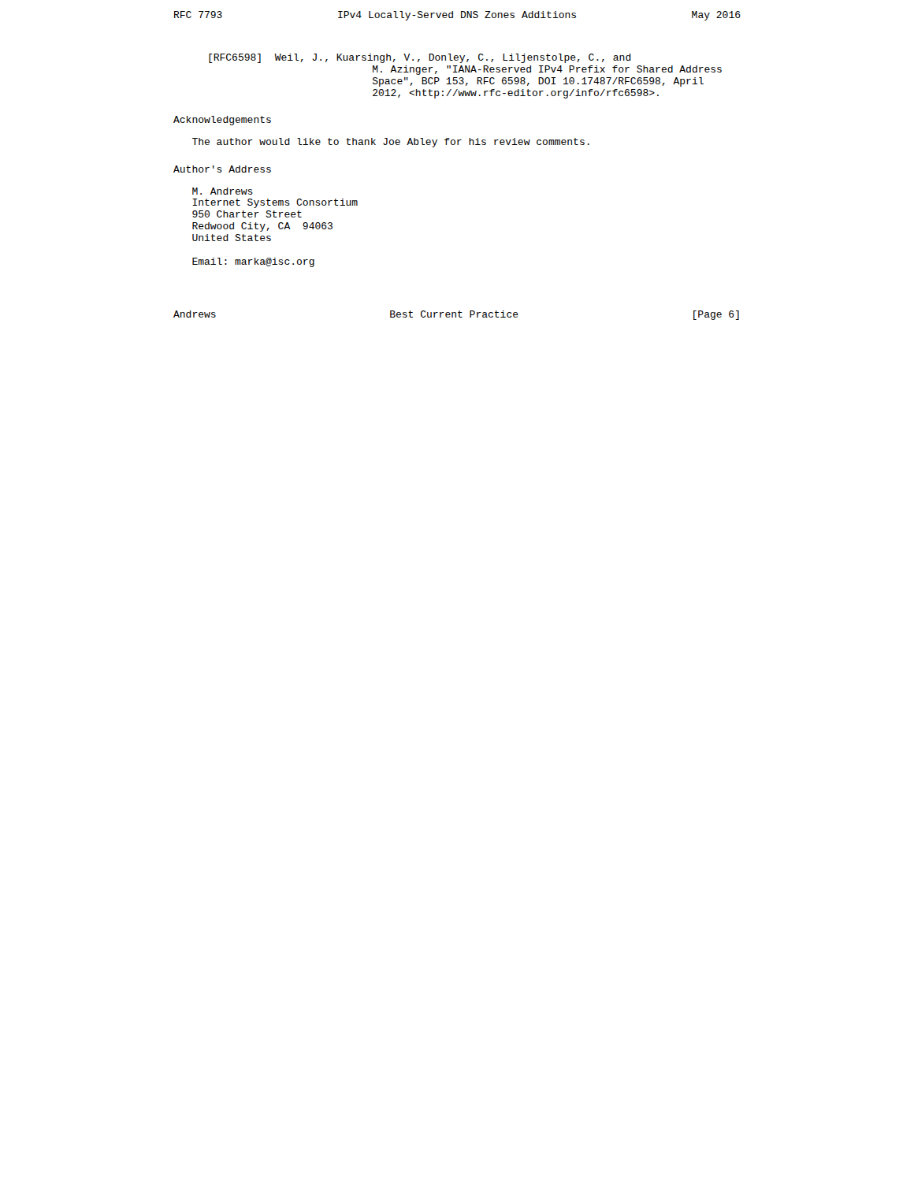RFC 7793 IPv4 Locally-Served DNS Zones Additions May 2016
   [RFC6598]  Weil, J., Kuarsingh, V., Donley, C., Liljenstolpe, C., and
              M. Azinger, "IANA-Reserved IPv4 Prefix for Shared Address
              Space", BCP 153, RFC 6598, DOI 10.17487/RFC6598, April
              2012, <http://www.rfc-editor.org/info/rfc6598>.
Acknowledgements
   The author would like to thank Joe Abley for his review comments.
Author's Address
   M. Andrews
   Internet Systems Consortium
   950 Charter Street
   Redwood City, CA  94063
   United States

   Email: marka@isc.org
Andrews Best Current Practice [Page 6]